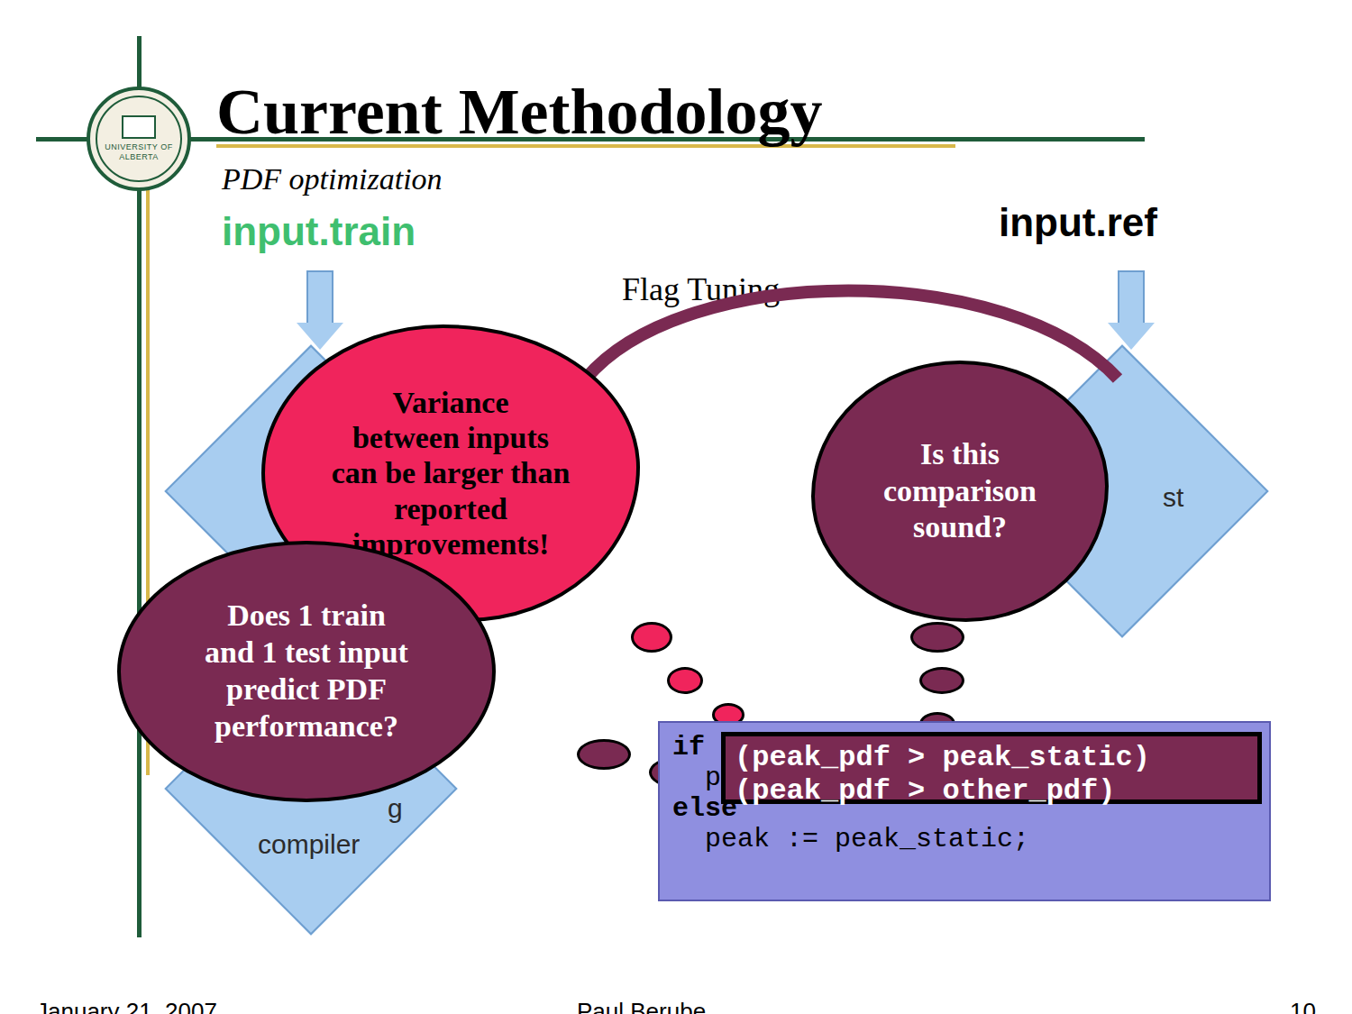UNIVERSITY OF
ALBERTA
Current Methodology
PDF optimization
input.train
input.ref
st
compiler
g
Flag Tuning
Variance
between inputs
can be larger than
reported
improvements!
Is this
comparison
sound?
Does 1 train
and 1 test input
predict PDF
performance?
if (peak_pdf > peak_static)
peak := peak_pdf;
else
peak := peak_static;
(peak_pdf > peak_static)
(peak_pdf > other_pdf)
January 21, 2007 Paul Berube 10